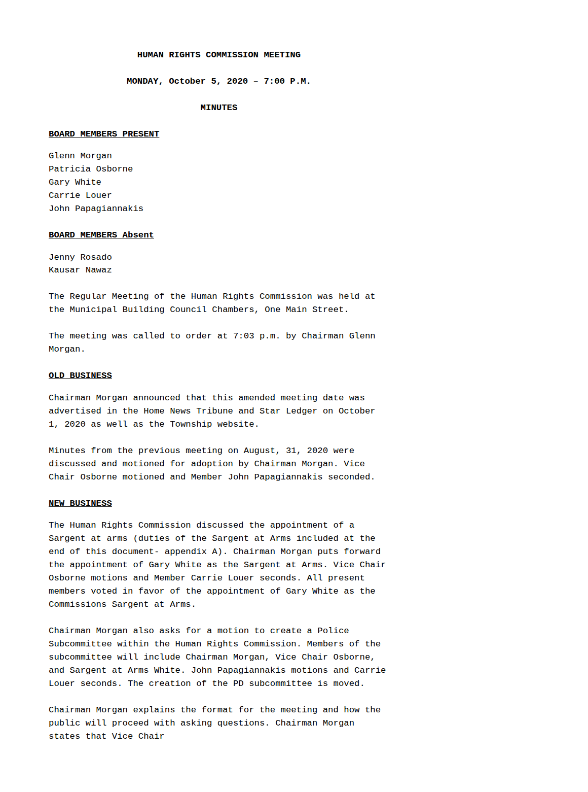HUMAN RIGHTS COMMISSION MEETING
MONDAY, October 5, 2020 – 7:00 P.M.
MINUTES
BOARD MEMBERS PRESENT
Glenn Morgan
Patricia Osborne
Gary White
Carrie Louer
John Papagiannakis
BOARD MEMBERS Absent
Jenny Rosado
Kausar Nawaz
The Regular Meeting of the Human Rights Commission was held at the Municipal Building Council Chambers, One Main Street.
The meeting was called to order at 7:03 p.m. by Chairman Glenn Morgan.
OLD BUSINESS
Chairman Morgan announced that this amended meeting date was advertised in the Home News Tribune and Star Ledger on October 1, 2020 as well as the Township website.
Minutes from the previous meeting on August, 31, 2020 were discussed and motioned for adoption by Chairman Morgan. Vice Chair Osborne motioned and Member John Papagiannakis seconded.
NEW BUSINESS
The Human Rights Commission discussed the appointment of a Sargent at arms (duties of the Sargent at Arms included at the end of this document- appendix A). Chairman Morgan puts forward the appointment of Gary White as the Sargent at Arms. Vice Chair Osborne motions and Member Carrie Louer seconds. All present members voted in favor of the appointment of Gary White as the Commissions Sargent at Arms.
Chairman Morgan also asks for a motion to create a Police Subcommittee within the Human Rights Commission. Members of the subcommittee will include Chairman Morgan, Vice Chair Osborne, and Sargent at Arms White. John Papagiannakis motions and Carrie Louer seconds. The creation of the PD subcommittee is moved.
Chairman Morgan explains the format for the meeting and how the public will proceed with asking questions. Chairman Morgan states that Vice Chair